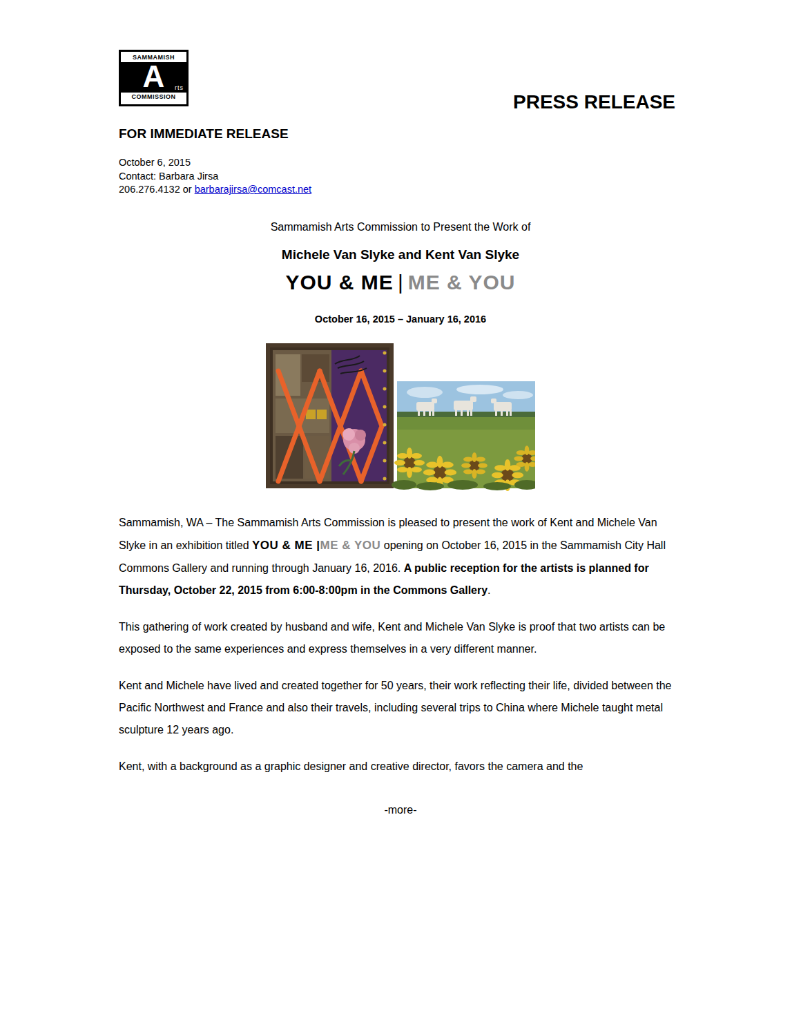SAMMAMISH
Arts
COMMISSION
PRESS RELEASE
FOR IMMEDIATE RELEASE
October 6, 2015
Contact: Barbara Jirsa
206.276.4132 or barbarajirsa@comcast.net
Sammamish Arts Commission to Present the Work of
Michele Van Slyke and Kent Van Slyke
YOU & ME|ME & YOU
October 16, 2015 – January 16, 2016
Sammamish, WA – The Sammamish Arts Commission is pleased to present the work of Kent and Michele Van Slyke in an exhibition titled YOU & ME |ME & YOU opening on October 16, 2015 in the Sammamish City Hall Commons Gallery and running through January 16, 2016. A public reception for the artists is planned for Thursday, October 22, 2015 from 6:00-8:00pm in the Commons Gallery.
This gathering of work created by husband and wife, Kent and Michele Van Slyke is proof that two artists can be exposed to the same experiences and express themselves in a very different manner.
Kent and Michele have lived and created together for 50 years, their work reflecting their life, divided between the Pacific Northwest and France and also their travels, including several trips to China where Michele taught metal sculpture 12 years ago.
Kent, with a background as a graphic designer and creative director, favors the camera and the
-more-